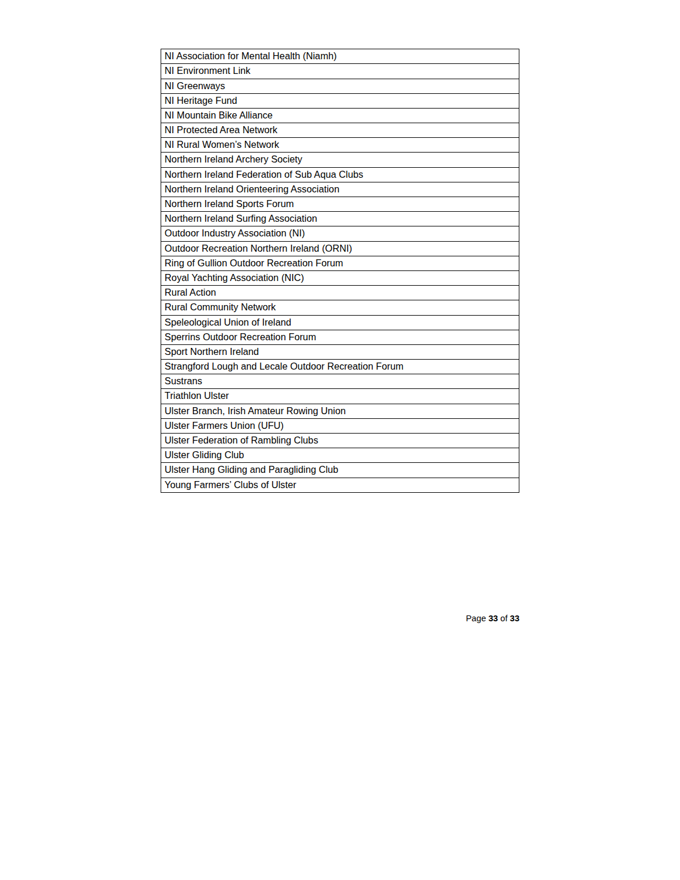| NI Association for Mental Health (Niamh) |
| NI Environment Link |
| NI Greenways |
| NI Heritage Fund |
| NI Mountain Bike Alliance |
| NI Protected Area Network |
| NI Rural Women’s Network |
| Northern Ireland Archery Society |
| Northern Ireland Federation of Sub Aqua Clubs |
| Northern Ireland Orienteering Association |
| Northern Ireland Sports Forum |
| Northern Ireland Surfing Association |
| Outdoor Industry Association (NI) |
| Outdoor Recreation Northern Ireland (ORNI) |
| Ring of Gullion Outdoor Recreation Forum |
| Royal Yachting Association (NIC) |
| Rural Action |
| Rural Community Network |
| Speleological Union of Ireland |
| Sperrins Outdoor Recreation Forum |
| Sport Northern Ireland |
| Strangford Lough and Lecale Outdoor Recreation Forum |
| Sustrans |
| Triathlon Ulster |
| Ulster Branch, Irish Amateur Rowing Union |
| Ulster Farmers Union (UFU) |
| Ulster Federation of Rambling Clubs |
| Ulster Gliding Club |
| Ulster Hang Gliding and Paragliding Club |
| Young Farmers’ Clubs of Ulster |
Page 33 of 33